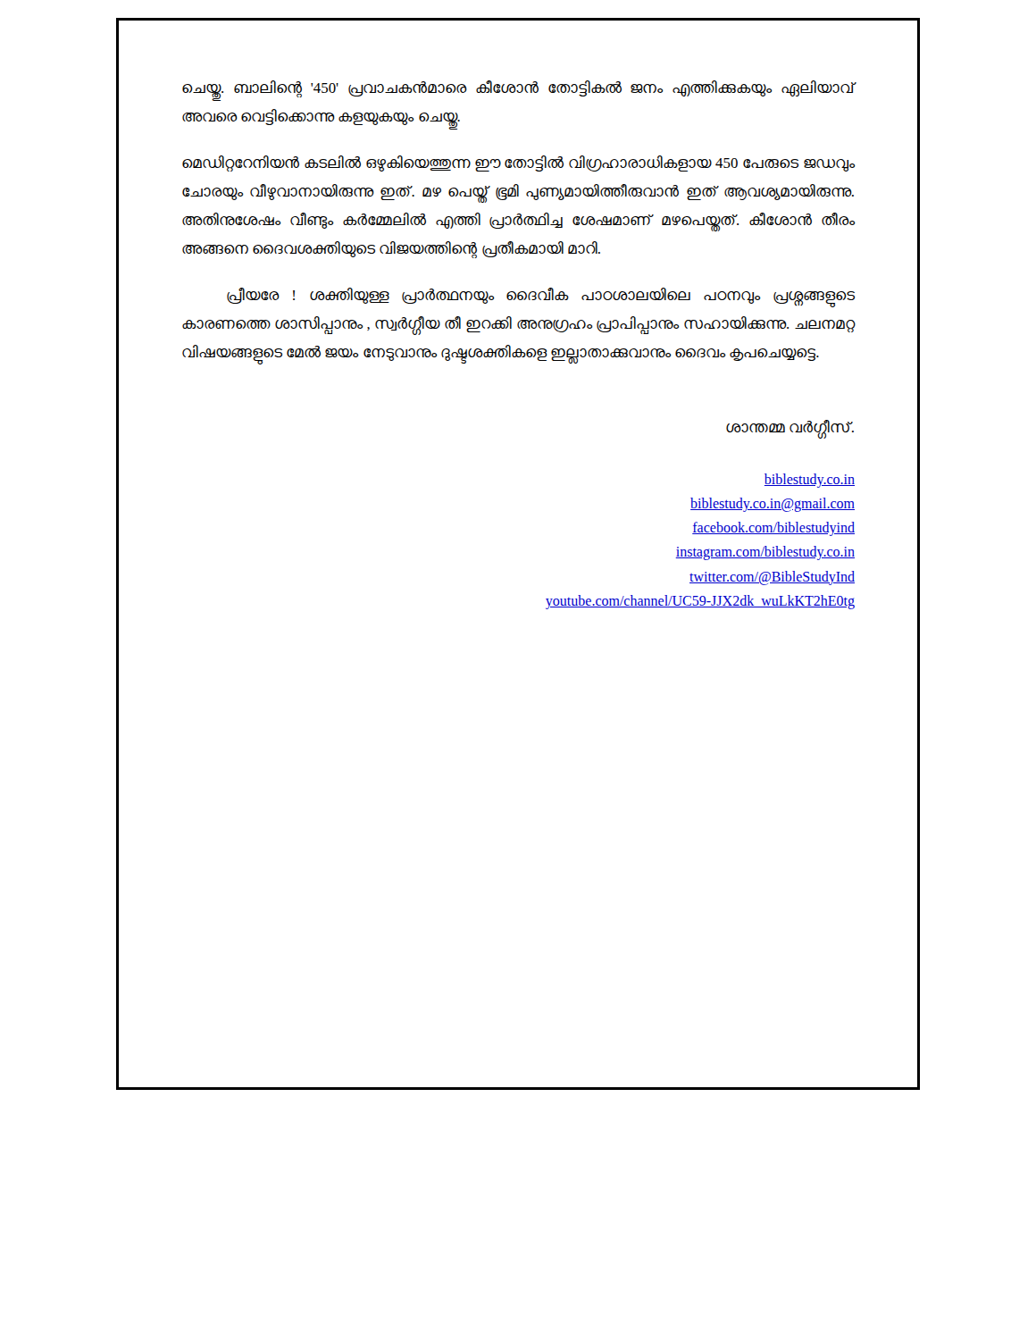ചെയ്തു. ബാലിന്റെ '450' പ്രവാചകൻമാരെ കീശോൻ തോട്ടികൽ ജനം എത്തിക്കുകയും ഏലിയാവ് അവരെ വെട്ടിക്കൊന്നു കളയുകയും ചെയ്തു.
മെഡിറ്ററേനിയൻ കടലിൽ ഒഴുകിയെത്തുന്ന ഈ തോട്ടിൽ വിഗ്രഹാരാധികളായ 450 പേരുടെ ജഡവും ചോരയും വീഴുവാനായിരുന്നു ഇത്. മഴ പെയ്ത് ഭൂമി പുണ്യമായിത്തീരുവാൻ ഇത് ആവശ്യമായിരുന്നു. അതിനുശേഷം വീണ്ടും കർമ്മേലിൽ എത്തി പ്രാർത്ഥിച്ച ശേഷമാണ് മഴപെയ്തത്. കീശോൻ തീരം അങ്ങനെ ദൈവശക്തിയുടെ വിജയത്തിന്റെ പ്രതീകമായി മാറി.
പ്രീയരേ ! ശക്തിയുള്ള പ്രാർത്ഥനയും ദൈവീക പാഠശാലയിലെ പഠനവും പ്രശ്നങ്ങളുടെ കാരണത്തെ ശാസിപ്പാനും , സ്വർഗ്ഗീയ തീ ഇറക്കി അനുഗ്രഹം പ്രാപിപ്പാനും സഹായിക്കുന്നു. ചലനമറ്റ വിഷയങ്ങളുടെ മേൽ ജയം നേടുവാനും ദുഷ്ടശക്തികളെ ഇല്ലാതാക്കുവാനും ദൈവം കൃപചെയ്യട്ടെ.
ശാന്തമ്മ വർഗ്ഗീസ്.
biblestudy.co.in
biblestudy.co.in@gmail.com
facebook.com/biblestudyind
instagram.com/biblestudy.co.in
twitter.com/@BibleStudyInd
youtube.com/channel/UC59-JJX2dk_wuLkKT2hE0tg